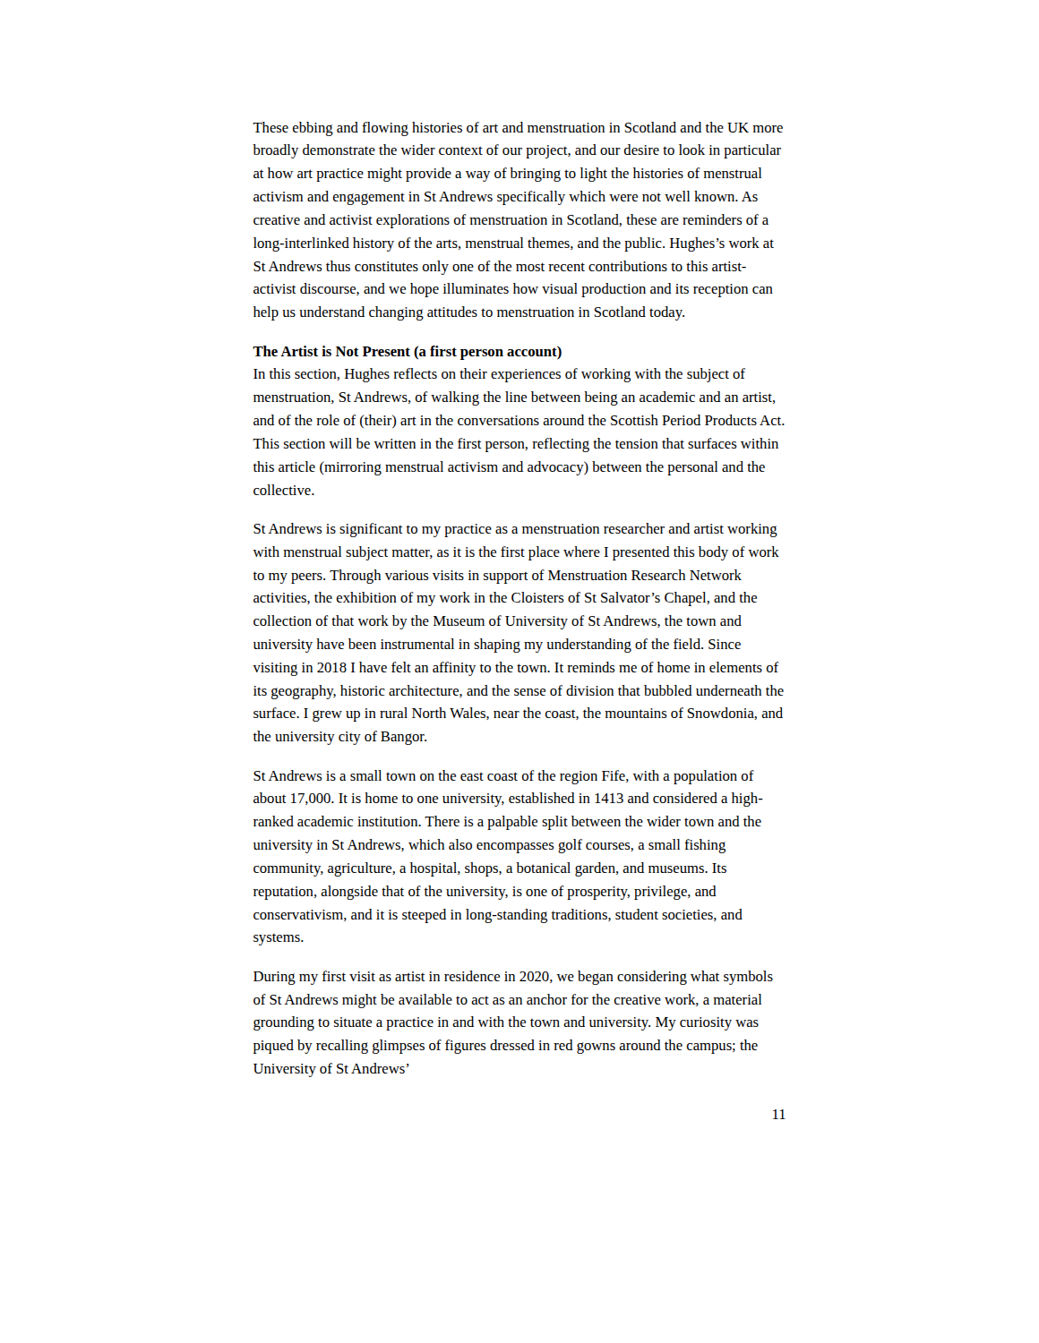These ebbing and flowing histories of art and menstruation in Scotland and the UK more broadly demonstrate the wider context of our project, and our desire to look in particular at how art practice might provide a way of bringing to light the histories of menstrual activism and engagement in St Andrews specifically which were not well known. As creative and activist explorations of menstruation in Scotland, these are reminders of a long-interlinked history of the arts, menstrual themes, and the public. Hughes’s work at St Andrews thus constitutes only one of the most recent contributions to this artist-activist discourse, and we hope illuminates how visual production and its reception can help us understand changing attitudes to menstruation in Scotland today.
The Artist is Not Present (a first person account)
In this section, Hughes reflects on their experiences of working with the subject of menstruation, St Andrews, of walking the line between being an academic and an artist, and of the role of (their) art in the conversations around the Scottish Period Products Act. This section will be written in the first person, reflecting the tension that surfaces within this article (mirroring menstrual activism and advocacy) between the personal and the collective.
St Andrews is significant to my practice as a menstruation researcher and artist working with menstrual subject matter, as it is the first place where I presented this body of work to my peers. Through various visits in support of Menstruation Research Network activities, the exhibition of my work in the Cloisters of St Salvator’s Chapel, and the collection of that work by the Museum of University of St Andrews, the town and university have been instrumental in shaping my understanding of the field. Since visiting in 2018 I have felt an affinity to the town. It reminds me of home in elements of its geography, historic architecture, and the sense of division that bubbled underneath the surface. I grew up in rural North Wales, near the coast, the mountains of Snowdonia, and the university city of Bangor.
St Andrews is a small town on the east coast of the region Fife, with a population of about 17,000. It is home to one university, established in 1413 and considered a high-ranked academic institution. There is a palpable split between the wider town and the university in St Andrews, which also encompasses golf courses, a small fishing community, agriculture, a hospital, shops, a botanical garden, and museums. Its reputation, alongside that of the university, is one of prosperity, privilege, and conservativism, and it is steeped in long-standing traditions, student societies, and systems.
During my first visit as artist in residence in 2020, we began considering what symbols of St Andrews might be available to act as an anchor for the creative work, a material grounding to situate a practice in and with the town and university. My curiosity was piqued by recalling glimpses of figures dressed in red gowns around the campus; the University of St Andrews’
11